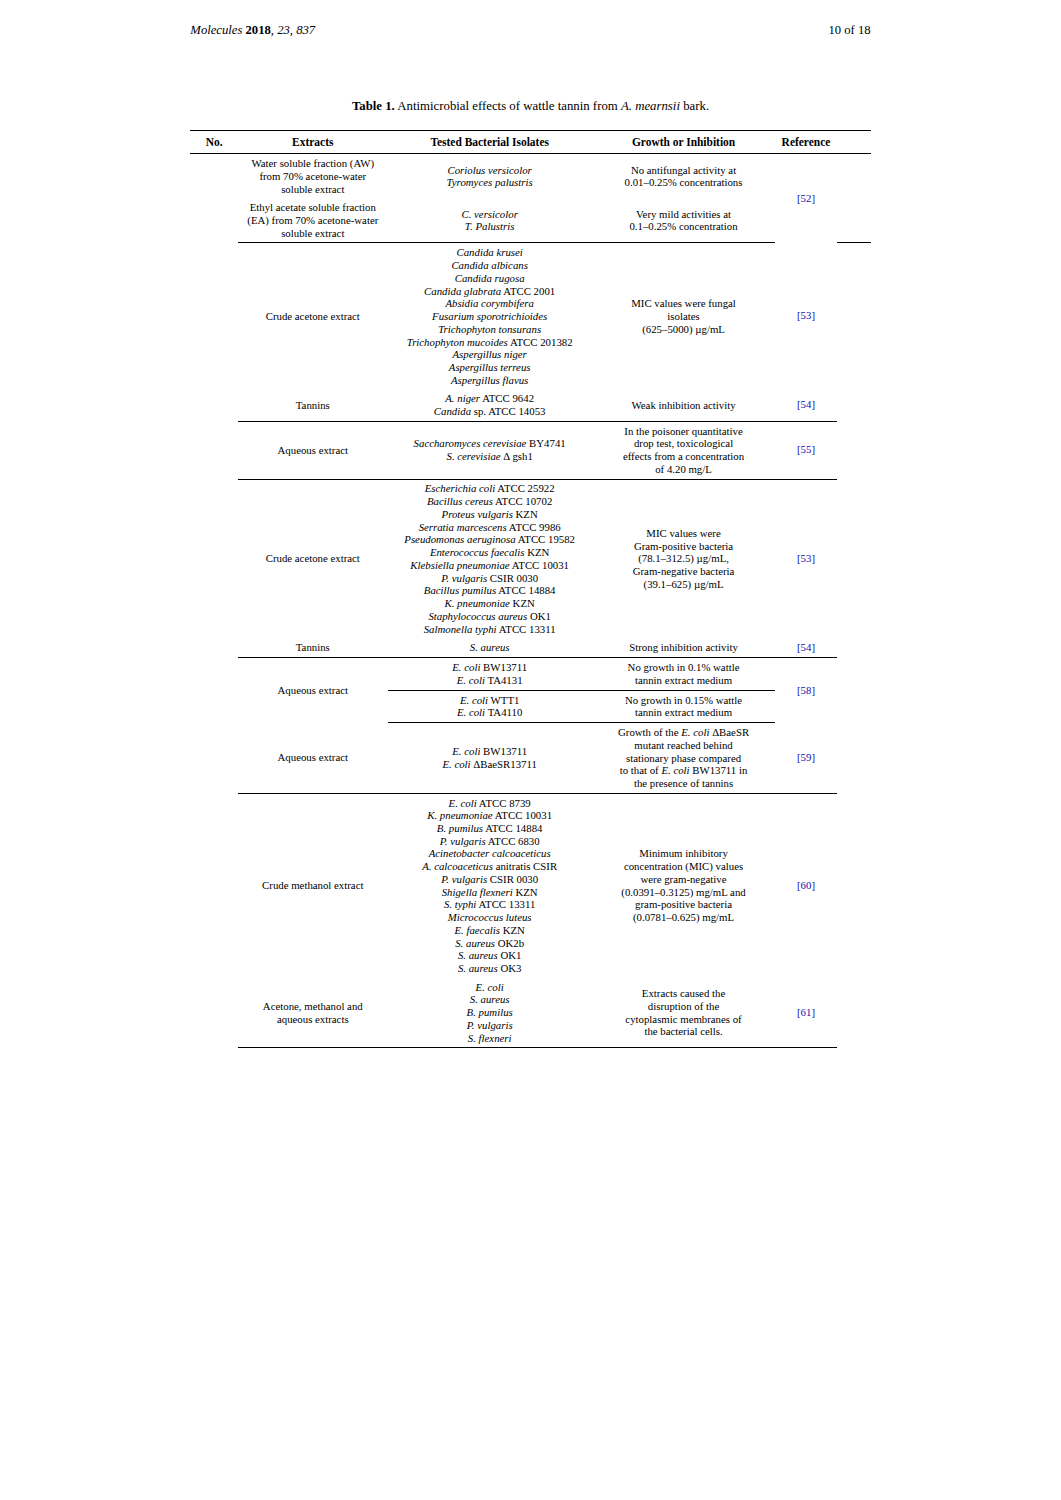Molecules 2018, 23, 837
10 of 18
Table 1. Antimicrobial effects of wattle tannin from A. mearnsii bark.
| No. | Extracts | Tested Bacterial Isolates | Growth or Inhibition | Reference |
| --- | --- | --- | --- | --- |
| | Water soluble fraction (AW) from 70% acetone-water soluble extract | Coriolus versicolor Tyromyces palustris | No antifungal activity at 0.01–0.25% concentrations | [52] |
| Ethyl acetate soluble fraction (EA) from 70% acetone-water soluble extract | C. versicolor T. Palustris | Very mild activities at 0.1–0.25% concentration | |
| Crude acetone extract | Candida krusei Candida albicans Candida rugosa Candida glabrata ATCC 2001 Absidia corymbifera Fusarium sporotrichioides Trichophyton tonsurans Trichophyton mucoides ATCC 201382 Aspergillus niger Aspergillus terreus Aspergillus flavus | MIC values were fungal isolates (625–5000) µg/mL | [53] |
| Tannins | A. niger ATCC 9642 Candida sp. ATCC 14053 | Weak inhibition activity | [54] |
| Aqueous extract | Saccharomyces cerevisiae BY4741 S. cerevisiae Δ gsh1 | In the poisoner quantitative drop test, toxicological effects from a concentration of 4.20 mg/L | [55] |
| | Crude acetone extract | Escherichia coli ATCC 25922 Bacillus cereus ATCC 10702 Proteus vulgaris KZN Serratia marcescens ATCC 9986 Pseudomonas aeruginosa ATCC 19582 Enterococcus faecalis KZN Klebsiella pneumoniae ATCC 10031 P. vulgaris CSIR 0030 Bacillus pumilus ATCC 14884 K. pneumoniae KZN Staphylococcus aureus OK1 Salmonella typhi ATCC 13311 | MIC values were Gram-positive bacteria (78.1–312.5) µg/mL, Gram-negative bacteria (39.1–625) µg/mL | [53] |
| Tannins | S. aureus | Strong inhibition activity | [54] |
| Aqueous extract | E. coli BW13711 E. coli TA4131 | No growth in 0.1% wattle tannin extract medium | [58] |
| E. coli WTT1 E. coli TA4110 | No growth in 0.15% wattle tannin extract medium |
| Aqueous extract | E. coli BW13711 E. coli ΔBaeSR13711 | Growth of the E. coli ΔBaeSR mutant reached behind stationary phase compared to that of E. coli BW13711 in the presence of tannins | [59] |
| Crude methanol extract | E. coli ATCC 8739 K. pneumoniae ATCC 10031 B. pumilus ATCC 14884 P. vulgaris ATCC 6830 Acinetobacter calcoaceticus A. calcoaceticus anitratis CSIR P. vulgaris CSIR 0030 Shigella flexneri KZN S. typhi ATCC 13311 Micrococcus luteus E. faecalis KZN S. aureus OK2b S. aureus OK1 S. aureus OK3 | Minimum inhibitory concentration (MIC) values were gram-negative (0.0391–0.3125) mg/mL and gram-positive bacteria (0.0781–0.625) mg/mL | [60] |
| Acetone, methanol and aqueous extracts | E. coli S. aureus B. pumilus P. vulgaris S. flexneri | Extracts caused the disruption of the cytoplasmic membranes of the bacterial cells. | [61] |